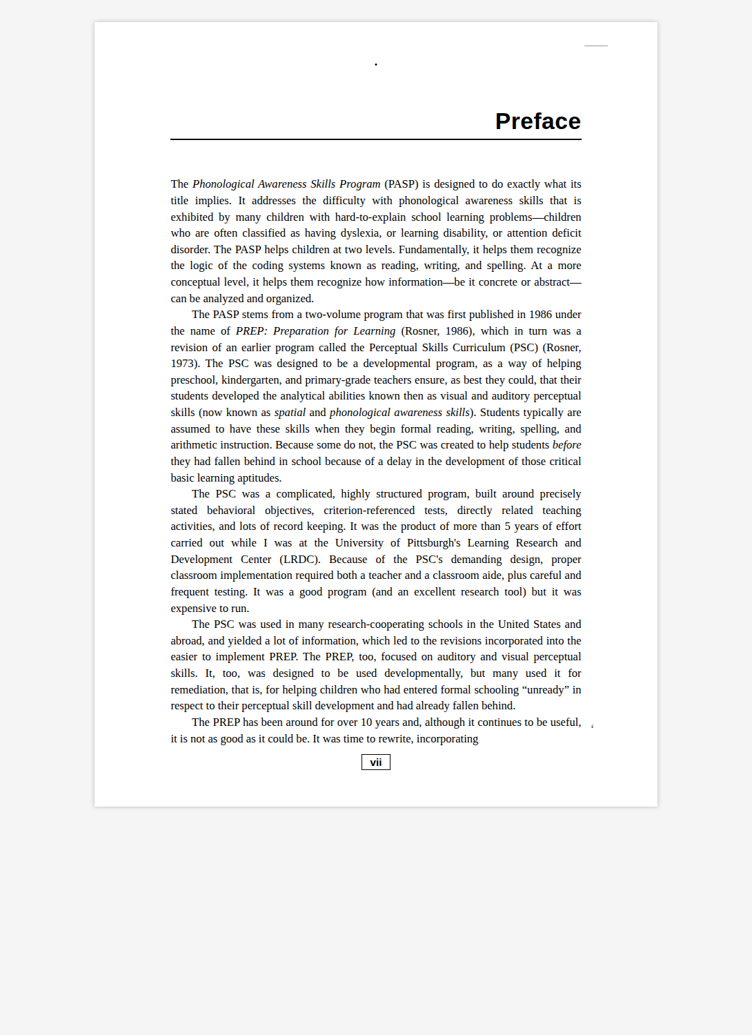Preface
The Phonological Awareness Skills Program (PASP) is designed to do exactly what its title implies. It addresses the difficulty with phonological awareness skills that is exhibited by many children with hard-to-explain school learning problems—children who are often classified as having dyslexia, or learning disability, or attention deficit disorder. The PASP helps children at two levels. Fundamentally, it helps them recognize the logic of the coding systems known as reading, writing, and spelling. At a more conceptual level, it helps them recognize how information—be it concrete or abstract—can be analyzed and organized.
The PASP stems from a two-volume program that was first published in 1986 under the name of PREP: Preparation for Learning (Rosner, 1986), which in turn was a revision of an earlier program called the Perceptual Skills Curriculum (PSC) (Rosner, 1973). The PSC was designed to be a developmental program, as a way of helping preschool, kindergarten, and primary-grade teachers ensure, as best they could, that their students developed the analytical abilities known then as visual and auditory perceptual skills (now known as spatial and phonological awareness skills). Students typically are assumed to have these skills when they begin formal reading, writing, spelling, and arithmetic instruction. Because some do not, the PSC was created to help students before they had fallen behind in school because of a delay in the development of those critical basic learning aptitudes.
The PSC was a complicated, highly structured program, built around precisely stated behavioral objectives, criterion-referenced tests, directly related teaching activities, and lots of record keeping. It was the product of more than 5 years of effort carried out while I was at the University of Pittsburgh's Learning Research and Development Center (LRDC). Because of the PSC's demanding design, proper classroom implementation required both a teacher and a classroom aide, plus careful and frequent testing. It was a good program (and an excellent research tool) but it was expensive to run.
The PSC was used in many research-cooperating schools in the United States and abroad, and yielded a lot of information, which led to the revisions incorporated into the easier to implement PREP. The PREP, too, focused on auditory and visual perceptual skills. It, too, was designed to be used developmentally, but many used it for remediation, that is, for helping children who had entered formal schooling “unready” in respect to their perceptual skill development and had already fallen behind.
The PREP has been around for over 10 years and, although it continues to be useful, it is not as good as it could be. It was time to rewrite, incorporating
‘
vii